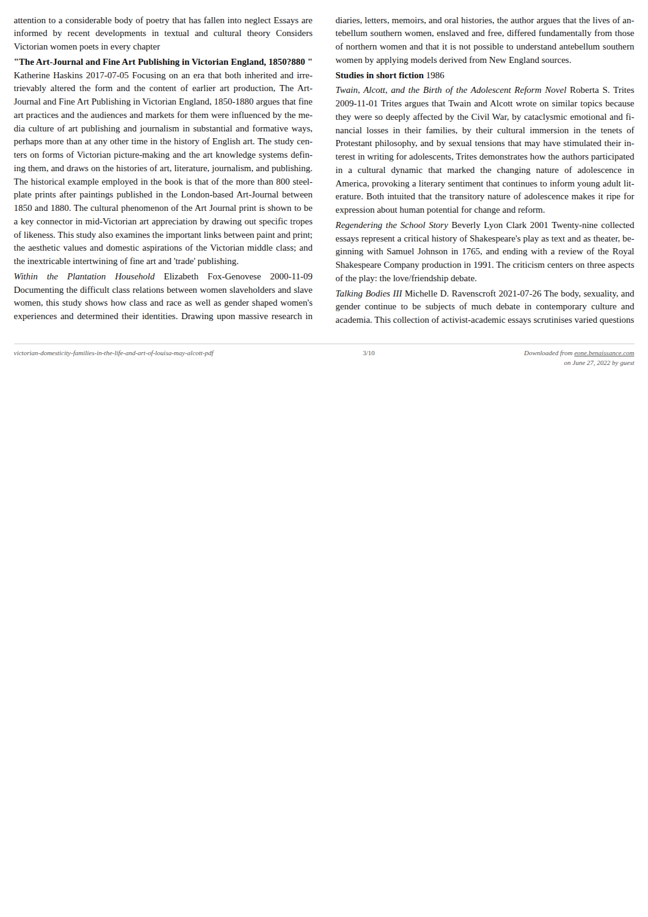attention to a considerable body of poetry that has fallen into neglect Essays are informed by recent developments in textual and cultural theory Considers Victorian women poets in every chapter
"The Art-Journal and Fine Art Publishing in Victorian England, 1850?880 " Katherine Haskins 2017-07-05 Focusing on an era that both inherited and irretrievably altered the form and the content of earlier art production, The Art-Journal and Fine Art Publishing in Victorian England, 1850-1880 argues that fine art practices and the audiences and markets for them were influenced by the media culture of art publishing and journalism in substantial and formative ways, perhaps more than at any other time in the history of English art. The study centers on forms of Victorian picture-making and the art knowledge systems defining them, and draws on the histories of art, literature, journalism, and publishing. The historical example employed in the book is that of the more than 800 steel-plate prints after paintings published in the London-based Art-Journal between 1850 and 1880. The cultural phenomenon of the Art Journal print is shown to be a key connector in mid-Victorian art appreciation by drawing out specific tropes of likeness. This study also examines the important links between paint and print; the aesthetic values and domestic aspirations of the Victorian middle class; and the inextricable intertwining of fine art and 'trade' publishing.
Within the Plantation Household Elizabeth Fox-Genovese 2000-11-09 Documenting the difficult class relations between women slaveholders and slave women, this study shows how class and race as well as gender shaped women's experiences and determined their identities. Drawing upon massive research in diaries, letters, memoirs, and oral histories, the author argues that the lives of antebellum southern women, enslaved and free, differed fundamentally from those of northern women and that it is not possible to understand antebellum southern women by applying models derived from New England sources.
Studies in short fiction 1986
Twain, Alcott, and the Birth of the Adolescent Reform Novel Roberta S. Trites 2009-11-01 Trites argues that Twain and Alcott wrote on similar topics because they were so deeply affected by the Civil War, by cataclysmic emotional and financial losses in their families, by their cultural immersion in the tenets of Protestant philosophy, and by sexual tensions that may have stimulated their interest in writing for adolescents, Trites demonstrates how the authors participated in a cultural dynamic that marked the changing nature of adolescence in America, provoking a literary sentiment that continues to inform young adult literature. Both intuited that the transitory nature of adolescence makes it ripe for expression about human potential for change and reform.
Regendering the School Story Beverly Lyon Clark 2001 Twenty-nine collected essays represent a critical history of Shakespeare's play as text and as theater, beginning with Samuel Johnson in 1765, and ending with a review of the Royal Shakespeare Company production in 1991. The criticism centers on three aspects of the play: the love/friendship debate.
Talking Bodies III Michelle D. Ravenscroft 2021-07-26 The body, sexuality, and gender continue to be subjects of much debate in contemporary culture and academia. This collection of activist-academic essays scrutinises varied questions
victorian-domesticity-families-in-the-life-and-art-of-louisa-may-alcott-pdf
3/10
Downloaded from eone.benaissance.com
on June 27, 2022 by guest